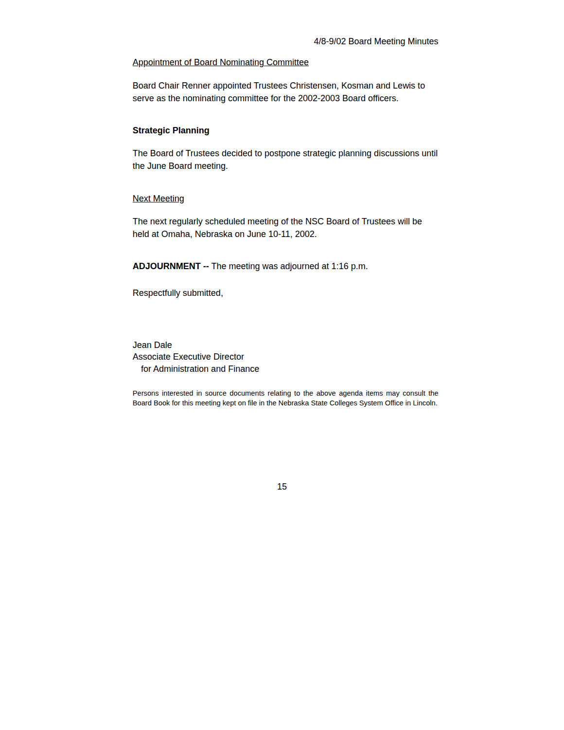4/8-9/02 Board Meeting Minutes
Appointment of Board Nominating Committee
Board Chair Renner appointed Trustees Christensen, Kosman and Lewis to serve as the nominating committee for the 2002-2003 Board officers.
Strategic Planning
The Board of Trustees decided to postpone strategic planning discussions until the June Board meeting.
Next Meeting
The next regularly scheduled meeting of the NSC Board of Trustees will be held at Omaha, Nebraska on June 10-11, 2002.
ADJOURNMENT -- The meeting was adjourned at 1:16 p.m.
Respectfully submitted,
Jean Dale
Associate Executive Director
for Administration and Finance
Persons interested in source documents relating to the above agenda items may consult the Board Book for this meeting kept on file in the Nebraska State Colleges System Office in Lincoln.
15